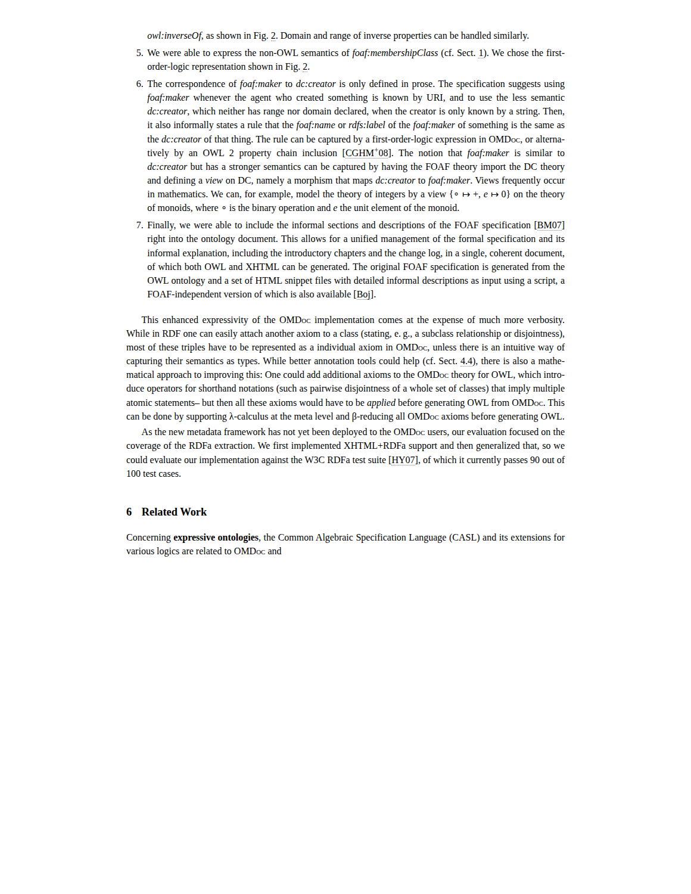owl:inverseOf, as shown in Fig. 2. Domain and range of inverse properties can be handled similarly.
5. We were able to express the non-OWL semantics of foaf:membershipClass (cf. Sect. 1). We chose the first-order-logic representation shown in Fig. 2.
6. The correspondence of foaf:maker to dc:creator is only defined in prose. The specification suggests using foaf:maker whenever the agent who created something is known by URI, and to use the less semantic dc:creator, which neither has range nor domain declared, when the creator is only known by a string. Then, it also informally states a rule that the foaf:name or rdfs:label of the foaf:maker of something is the same as the dc:creator of that thing. The rule can be captured by a first-order-logic expression in OMDoc, or alternatively by an OWL 2 property chain inclusion [CGHM+08]. The notion that foaf:maker is similar to dc:creator but has a stronger semantics can be captured by having the FOAF theory import the DC theory and defining a view on DC, namely a morphism that maps dc:creator to foaf:maker. Views frequently occur in mathematics. We can, for example, model the theory of integers by a view {∘ ↦ +, e ↦ 0} on the theory of monoids, where ∘ is the binary operation and e the unit element of the monoid.
7. Finally, we were able to include the informal sections and descriptions of the FOAF specification [BM07] right into the ontology document. This allows for a unified management of the formal specification and its informal explanation, including the introductory chapters and the change log, in a single, coherent document, of which both OWL and XHTML can be generated. The original FOAF specification is generated from the OWL ontology and a set of HTML snippet files with detailed informal descriptions as input using a script, a FOAF-independent version of which is also available [Boj].
This enhanced expressivity of the OMDoc implementation comes at the expense of much more verbosity. While in RDF one can easily attach another axiom to a class (stating, e. g., a subclass relationship or disjointness), most of these triples have to be represented as a individual axiom in OMDoc, unless there is an intuitive way of capturing their semantics as types. While better annotation tools could help (cf. Sect. 4.4), there is also a mathematical approach to improving this: One could add additional axioms to the OMDoc theory for OWL, which introduce operators for shorthand notations (such as pairwise disjointness of a whole set of classes) that imply multiple atomic statements– but then all these axioms would have to be applied before generating OWL from OMDoc. This can be done by supporting λ-calculus at the meta level and β-reducing all OMDoc axioms before generating OWL.
As the new metadata framework has not yet been deployed to the OMDoc users, our evaluation focused on the coverage of the RDFa extraction. We first implemented XHTML+RDFa support and then generalized that, so we could evaluate our implementation against the W3C RDFa test suite [HY07], of which it currently passes 90 out of 100 test cases.
6 Related Work
Concerning expressive ontologies, the Common Algebraic Specification Language (CASL) and its extensions for various logics are related to OMDoc and